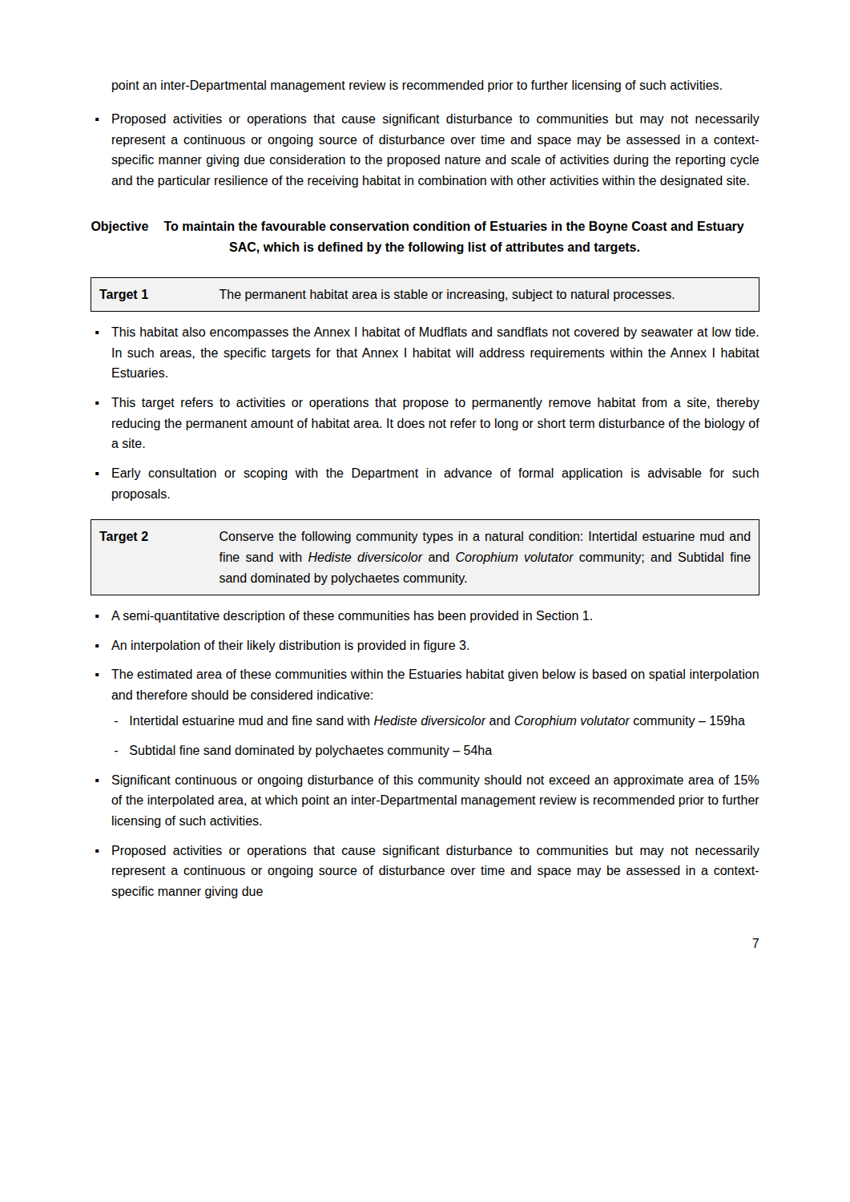point an inter-Departmental management review is recommended prior to further licensing of such activities.
Proposed activities or operations that cause significant disturbance to communities but may not necessarily represent a continuous or ongoing source of disturbance over time and space may be assessed in a context-specific manner giving due consideration to the proposed nature and scale of activities during the reporting cycle and the particular resilience of the receiving habitat in combination with other activities within the designated site.
Objective To maintain the favourable conservation condition of Estuaries in the Boyne Coast and Estuary SAC, which is defined by the following list of attributes and targets.
| Target 1 | The permanent habitat area is stable or increasing, subject to natural processes. |
This habitat also encompasses the Annex I habitat of Mudflats and sandflats not covered by seawater at low tide. In such areas, the specific targets for that Annex I habitat will address requirements within the Annex I habitat Estuaries.
This target refers to activities or operations that propose to permanently remove habitat from a site, thereby reducing the permanent amount of habitat area. It does not refer to long or short term disturbance of the biology of a site.
Early consultation or scoping with the Department in advance of formal application is advisable for such proposals.
| Target 2 | Conserve the following community types in a natural condition: Intertidal estuarine mud and fine sand with Hediste diversicolor and Corophium volutator community; and Subtidal fine sand dominated by polychaetes community. |
A semi-quantitative description of these communities has been provided in Section 1.
An interpolation of their likely distribution is provided in figure 3.
The estimated area of these communities within the Estuaries habitat given below is based on spatial interpolation and therefore should be considered indicative:
Intertidal estuarine mud and fine sand with Hediste diversicolor and Corophium volutator community – 159ha
Subtidal fine sand dominated by polychaetes community – 54ha
Significant continuous or ongoing disturbance of this community should not exceed an approximate area of 15% of the interpolated area, at which point an inter-Departmental management review is recommended prior to further licensing of such activities.
Proposed activities or operations that cause significant disturbance to communities but may not necessarily represent a continuous or ongoing source of disturbance over time and space may be assessed in a context-specific manner giving due
7